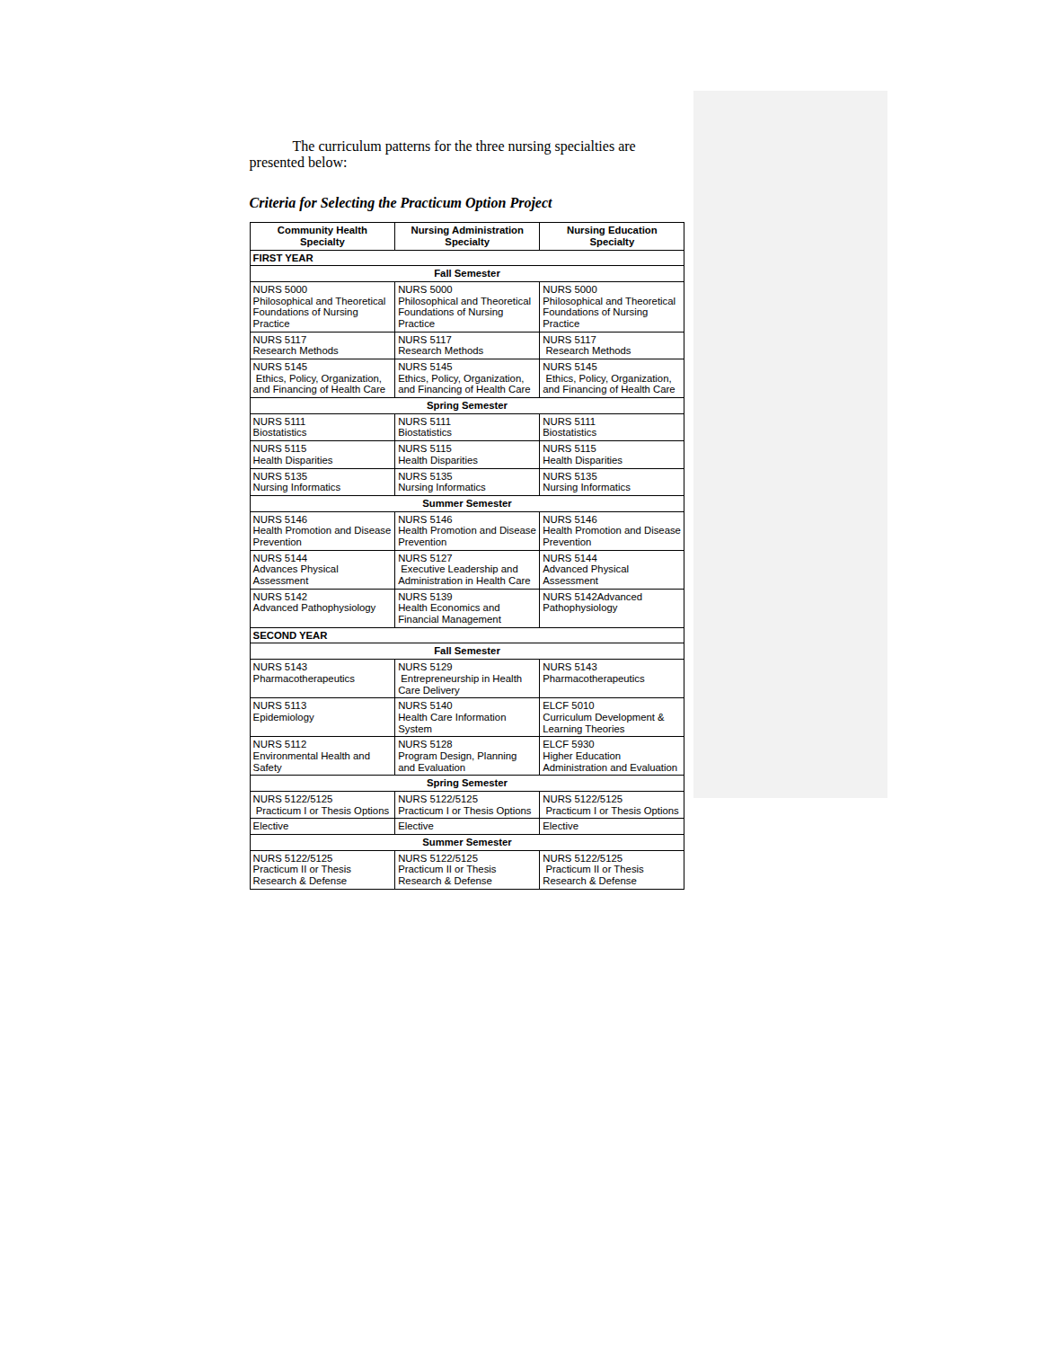The curriculum patterns for the three nursing specialties are presented below:
Criteria for Selecting the Practicum Option Project
| Community Health Specialty | Nursing Administration Specialty | Nursing Education Specialty |
| --- | --- | --- |
| FIRST YEAR |
| Fall Semester |
| NURS 5000 Philosophical and Theoretical Foundations of Nursing Practice | NURS 5000 Philosophical and Theoretical Foundations of Nursing Practice | NURS 5000 Philosophical and Theoretical Foundations of Nursing Practice |
| NURS 5117 Research Methods | NURS 5117 Research Methods | NURS 5117 Research Methods |
| NURS 5145 Ethics, Policy, Organization, and Financing of Health Care | NURS 5145 Ethics, Policy, Organization, and Financing of Health Care | NURS 5145 Ethics, Policy, Organization, and Financing of Health Care |
| Spring Semester |
| NURS 5111 Biostatistics | NURS 5111 Biostatistics | NURS 5111 Biostatistics |
| NURS 5115 Health Disparities | NURS 5115 Health Disparities | NURS 5115 Health Disparities |
| NURS 5135 Nursing Informatics | NURS 5135 Nursing Informatics | NURS 5135 Nursing Informatics |
| Summer Semester |
| NURS 5146 Health Promotion and Disease Prevention | NURS 5146 Health Promotion and Disease Prevention | NURS 5146 Health Promotion and Disease Prevention |
| NURS 5144 Advances Physical Assessment | NURS 5127 Executive Leadership and Administration in Health Care | NURS 5144 Advanced Physical Assessment |
| NURS 5142 Advanced Pathophysiology | NURS 5139 Health Economics and Financial Management | NURS 5142Advanced Pathophysiology |
| SECOND YEAR |
| Fall Semester |
| NURS 5143 Pharmacotherapeutics | NURS 5129 Entrepreneurship in Health Care Delivery | NURS 5143 Pharmacotherapeutics |
| NURS 5113 Epidemiology | NURS 5140 Health Care Information System | ELCF 5010 Curriculum Development & Learning Theories |
| NURS 5112 Environmental Health and Safety | NURS 5128 Program Design, Planning and Evaluation | ELCF 5930 Higher Education Administration and Evaluation |
| Spring Semester |
| NURS 5122/5125 Practicum I or Thesis Options | NURS 5122/5125 Practicum I or Thesis Options | NURS 5122/5125 Practicum I or Thesis Options |
| Elective | Elective | Elective |
| Summer Semester |
| NURS 5122/5125 Practicum II or Thesis Research & Defense | NURS 5122/5125 Practicum II or Thesis Research & Defense | NURS 5122/5125 Practicum II or Thesis Research & Defense |